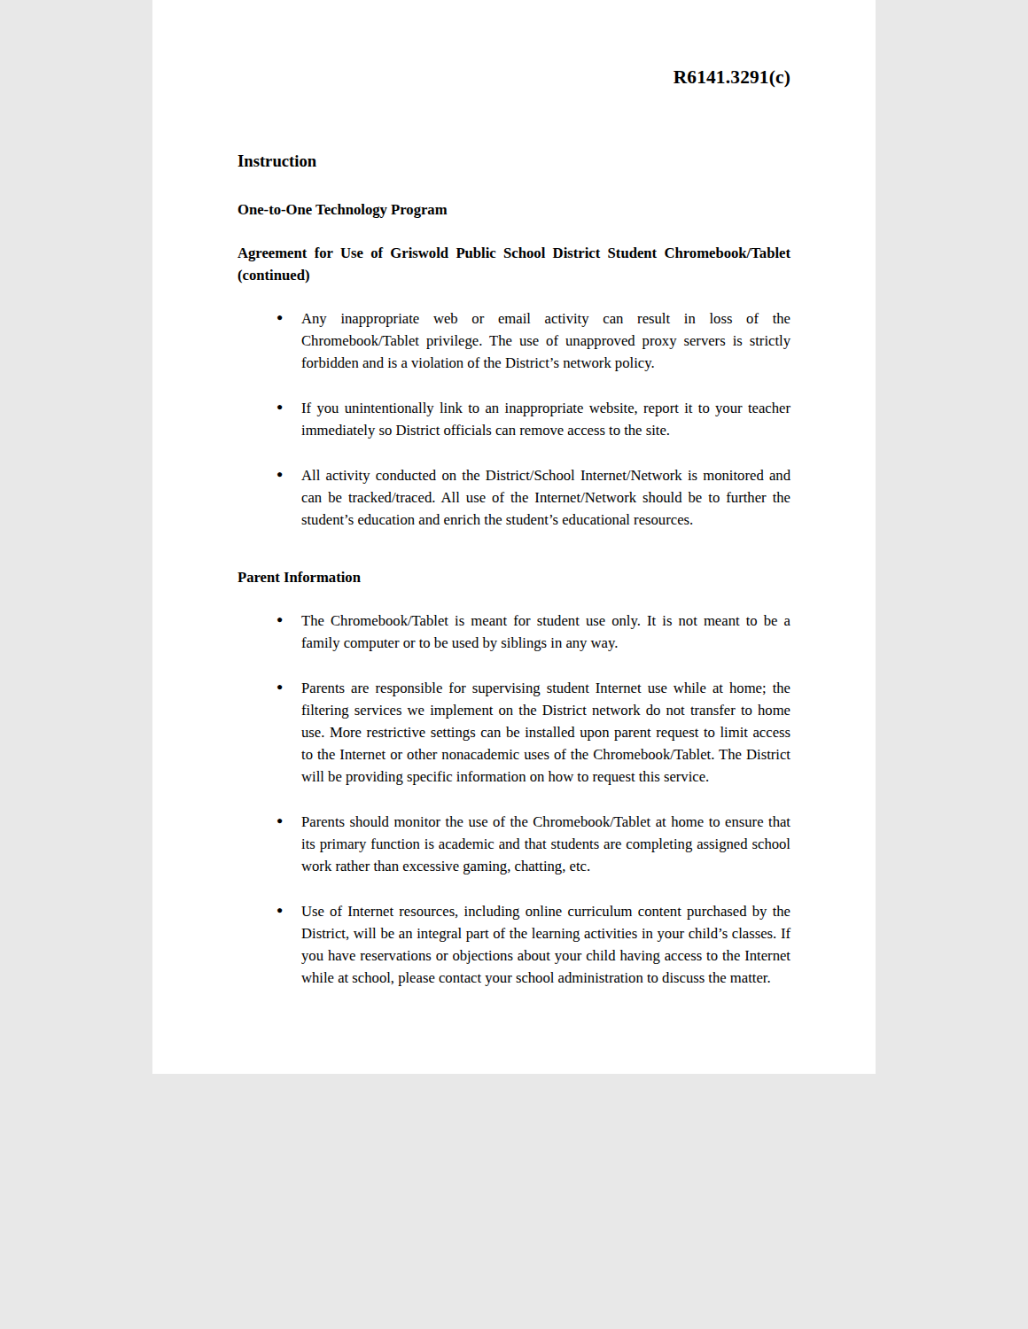R6141.3291(c)
Instruction
One-to-One Technology Program
Agreement for Use of Griswold Public School District Student Chromebook/Tablet (continued)
Any inappropriate web or email activity can result in loss of the Chromebook/Tablet privilege. The use of unapproved proxy servers is strictly forbidden and is a violation of the District’s network policy.
If you unintentionally link to an inappropriate website, report it to your teacher immediately so District officials can remove access to the site.
All activity conducted on the District/School Internet/Network is monitored and can be tracked/traced. All use of the Internet/Network should be to further the student’s education and enrich the student’s educational resources.
Parent Information
The Chromebook/Tablet is meant for student use only. It is not meant to be a family computer or to be used by siblings in any way.
Parents are responsible for supervising student Internet use while at home; the filtering services we implement on the District network do not transfer to home use. More restrictive settings can be installed upon parent request to limit access to the Internet or other nonacademic uses of the Chromebook/Tablet. The District will be providing specific information on how to request this service.
Parents should monitor the use of the Chromebook/Tablet at home to ensure that its primary function is academic and that students are completing assigned school work rather than excessive gaming, chatting, etc.
Use of Internet resources, including online curriculum content purchased by the District, will be an integral part of the learning activities in your child’s classes. If you have reservations or objections about your child having access to the Internet while at school, please contact your school administration to discuss the matter.